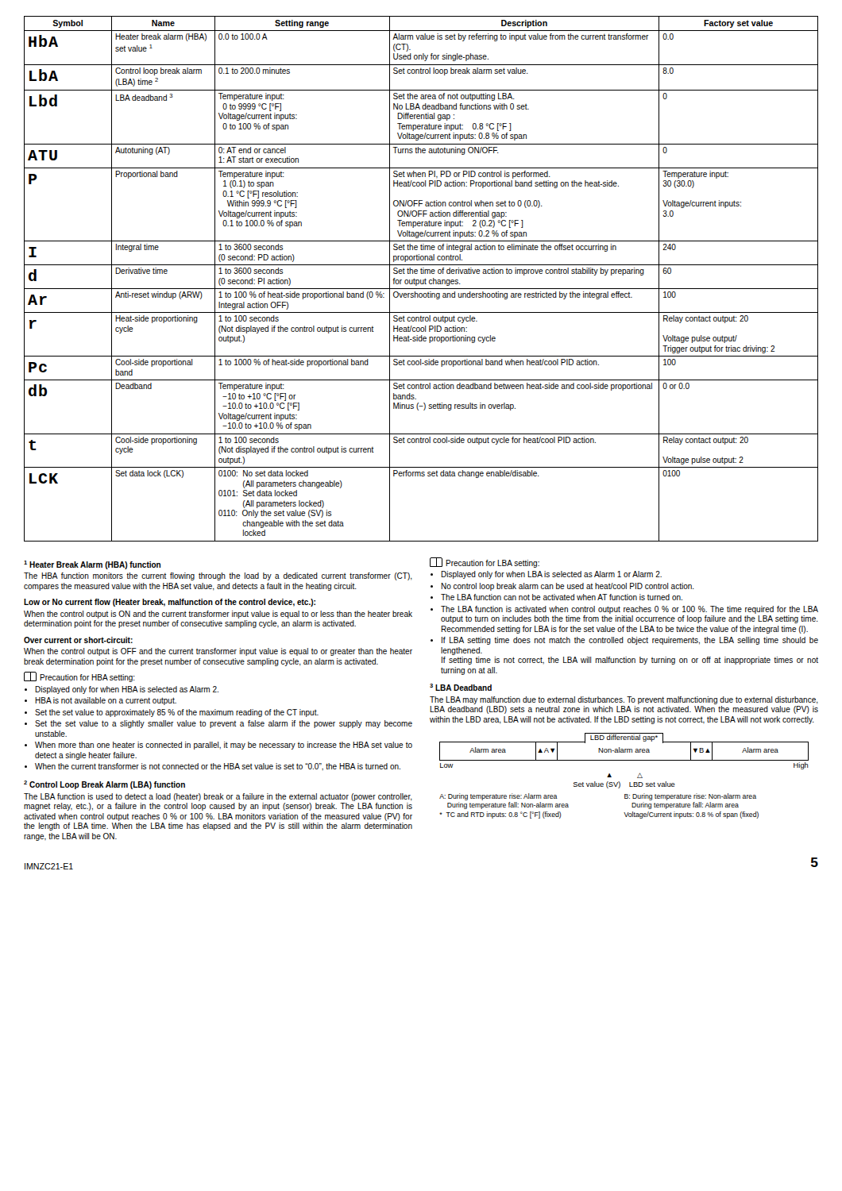| Symbol | Name | Setting range | Description | Factory set value |
| --- | --- | --- | --- | --- |
| HbA | Heater break alarm (HBA) set value 1 | 0.0 to 100.0 A | Alarm value is set by referring to input value from the current transformer (CT). Used only for single-phase. | 0.0 |
| LbA | Control loop break alarm (LBA) time 2 | 0.1 to 200.0 minutes | Set control loop break alarm set value. | 8.0 |
| Lbd | LBA deadband 3 | Temperature input: 0 to 9999 °C [°F] Voltage/current inputs: 0 to 100 % of span | Set the area of not outputting LBA. No LBA deadband functions with 0 set. Differential gap : Temperature input: 0.8 °C [°F ] Voltage/current inputs: 0.8 % of span | 0 |
| ATU | Autotuning (AT) | 0: AT end or cancel 1: AT start or execution | Turns the autotuning ON/OFF. | 0 |
| P | Proportional band | Temperature input: 1 (0.1) to span 0.1 °C [°F] resolution: Within 999.9 °C [°F] Voltage/current inputs: 0.1 to 100.0 % of span | Set when PI, PD or PID control is performed. Heat/cool PID action: Proportional band setting on the heat-side. ON/OFF action control when set to 0 (0.0). ON/OFF action differential gap: Temperature input: 2 (0.2) °C [°F ] Voltage/current inputs: 0.2 % of span | Temperature input: 30 (30.0) Voltage/current inputs: 3.0 |
| I | Integral time | 1 to 3600 seconds (0 second: PD action) | Set the time of integral action to eliminate the offset occurring in proportional control. | 240 |
| d | Derivative time | 1 to 3600 seconds (0 second: PI action) | Set the time of derivative action to improve control stability by preparing for output changes. | 60 |
| Ar | Anti-reset windup (ARW) | 1 to 100 % of heat-side proportional band (0 %: Integral action OFF) | Overshooting and undershooting are restricted by the integral effect. | 100 |
| r | Heat-side proportioning cycle | 1 to 100 seconds (Not displayed if the control output is current output.) | Set control output cycle. Heat/cool PID action: Heat-side proportioning cycle | Relay contact output: 20 Voltage pulse output/ Trigger output for triac driving: 2 |
| Pc | Cool-side proportional band | 1 to 1000 % of heat-side proportional band | Set cool-side proportional band when heat/cool PID action. | 100 |
| db | Deadband | Temperature input: −10 to +10 °C [°F] or −10.0 to +10.0 °C [°F] Voltage/current inputs: −10.0 to +10.0 % of span | Set control action deadband between heat-side and cool-side proportional bands. Minus (−) setting results in overlap. | 0 or 0.0 |
| t | Cool-side proportioning cycle | 1 to 100 seconds (Not displayed if the control output is current output.) | Set control cool-side output cycle for heat/cool PID action. | Relay contact output: 20 Voltage pulse output: 2 |
| LCK | Set data lock (LCK) | 0100: No set data locked (All parameters changeable) 0101: Set data locked (All parameters locked) 0110: Only the set value (SV) is changeable with the set data locked | Performs set data change enable/disable. | 0100 |
1 Heater Break Alarm (HBA) function
The HBA function monitors the current flowing through the load by a dedicated current transformer (CT), compares the measured value with the HBA set value, and detects a fault in the heating circuit.
Low or No current flow (Heater break, malfunction of the control device, etc.):
When the control output is ON and the current transformer input value is equal to or less than the heater break determination point for the preset number of consecutive sampling cycle, an alarm is activated.
Over current or short-circuit:
When the control output is OFF and the current transformer input value is equal to or greater than the heater break determination point for the preset number of consecutive sampling cycle, an alarm is activated.
Precaution for HBA setting:
Displayed only for when HBA is selected as Alarm 2.
HBA is not available on a current output.
Set the set value to approximately 85 % of the maximum reading of the CT input.
Set the set value to a slightly smaller value to prevent a false alarm if the power supply may become unstable.
When more than one heater is connected in parallel, it may be necessary to increase the HBA set value to detect a single heater failure.
When the current transformer is not connected or the HBA set value is set to “0.0”, the HBA is turned on.
2 Control Loop Break Alarm (LBA) function
The LBA function is used to detect a load (heater) break or a failure in the external actuator (power controller, magnet relay, etc.), or a failure in the control loop caused by an input (sensor) break. The LBA function is activated when control output reaches 0 % or 100 %. LBA monitors variation of the measured value (PV) for the length of LBA time. When the LBA time has elapsed and the PV is still within the alarm determination range, the LBA will be ON.
Precaution for LBA setting:
Displayed only for when LBA is selected as Alarm 1 or Alarm 2.
No control loop break alarm can be used at heat/cool PID control action.
The LBA function can not be activated when AT function is turned on.
The LBA function is activated when control output reaches 0 % or 100 %. The time required for the LBA output to turn on includes both the time from the initial occurrence of loop failure and the LBA setting time. Recommended setting for LBA is for the set value of the LBA to be twice the value of the integral time (I).
If LBA setting time does not match the controlled object requirements, the LBA selling time should be lengthened.
If setting time is not correct, the LBA will malfunction by turning on or off at inappropriate times or not turning on at all.
3 LBA Deadband
The LBA may malfunction due to external disturbances. To prevent malfunctioning due to external disturbance, LBA deadband (LBD) sets a neutral zone in which LBA is not activated. When the measured value (PV) is within the LBD area, LBA will not be activated. If the LBD setting is not correct, the LBA will not work correctly.
LBD differential gap*
Alarm area
▲A▼
Non-alarm area
▼B▲
Alarm area
Low High
▲△
Set value (SV) LBD set value
| A: During temperature rise: Alarm area During temperature fall: Non-alarm area | B: During temperature rise: Non-alarm area During temperature fall: Alarm area |
| * TC and RTD inputs: 0.8 °C [°F] (fixed) | Voltage/Current inputs: 0.8 % of span (fixed) |
IMNZC21-E1 5